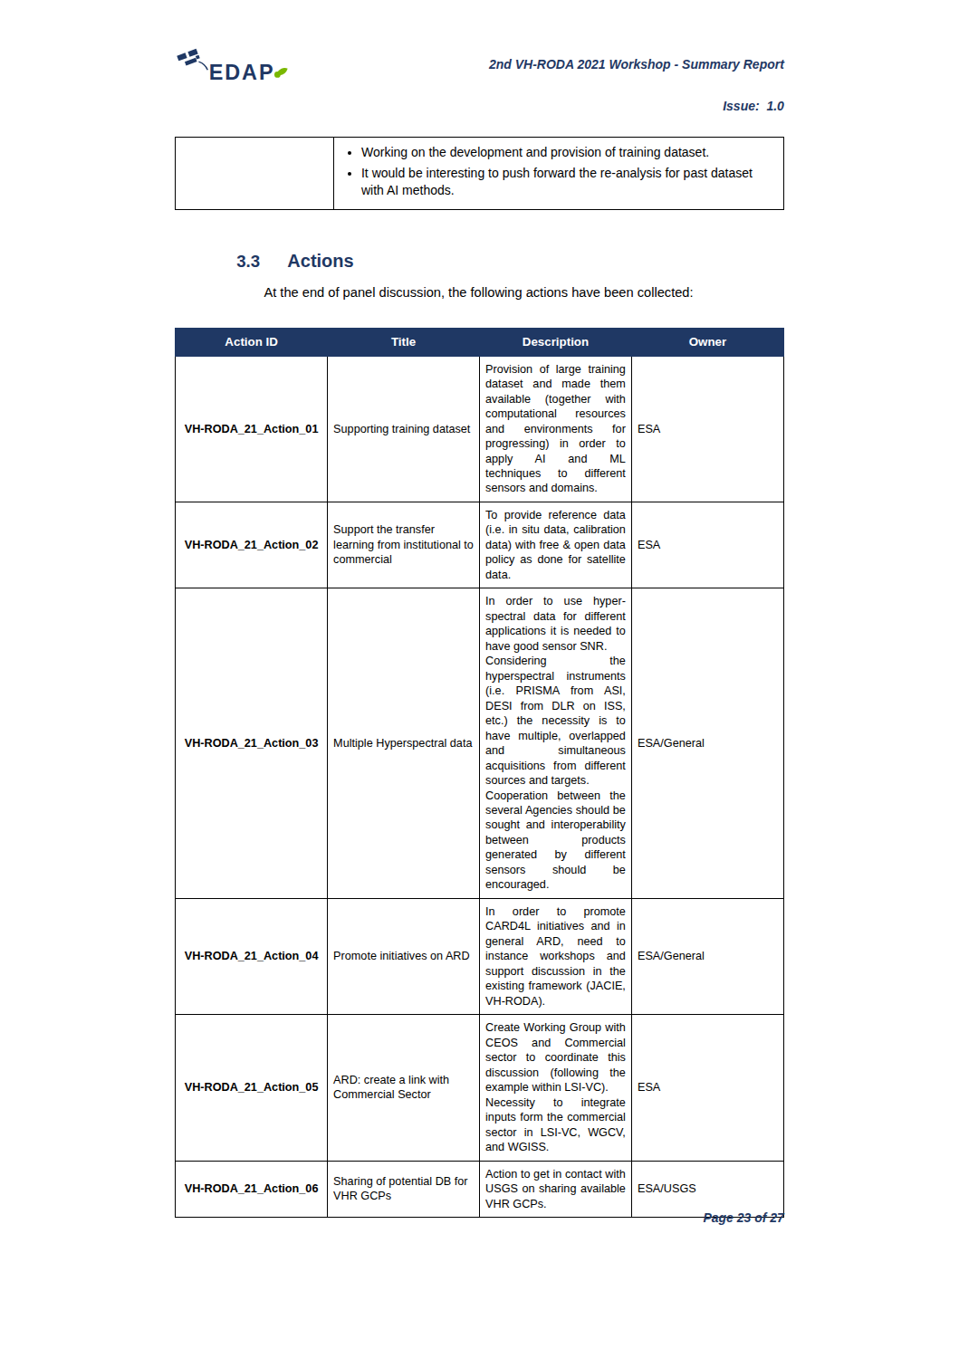E D A P
2nd VH-RODA 2021 Workshop - Summary Report Issue: 1.0
| | Working on the development and provision of training dataset. It would be interesting to push forward the re-analysis for past dataset with AI methods. |
3.3 Actions
At the end of panel discussion, the following actions have been collected:
| Action ID | Title | Description | Owner |
| --- | --- | --- | --- |
| VH-RODA_21_Action_01 | Supporting training dataset | Provision of large training dataset and made them available (together with computational resources and environments for progressing) in order to apply AI and ML techniques to different sensors and domains. | ESA |
| VH-RODA_21_Action_02 | Support the transfer learning from institutional to commercial | To provide reference data (i.e. in situ data, calibration data) with free & open data policy as done for satellite data. | ESA |
| VH-RODA_21_Action_03 | Multiple Hyperspectral data | In order to use hyper-spectral data for different applications it is needed to have good sensor SNR. Considering the hyperspectral instruments (i.e. PRISMA from ASI, DESI from DLR on ISS, etc.) the necessity is to have multiple, overlapped and simultaneous acquisitions from different sources and targets. Cooperation between the several Agencies should be sought and interoperability between products generated by different sensors should be encouraged. | ESA/General |
| VH-RODA_21_Action_04 | Promote initiatives on ARD | In order to promote CARD4L initiatives and in general ARD, need to instance workshops and support discussion in the existing framework (JACIE, VH-RODA). | ESA/General |
| VH-RODA_21_Action_05 | ARD: create a link with Commercial Sector | Create Working Group with CEOS and Commercial sector to coordinate this discussion (following the example within LSI-VC). Necessity to integrate inputs form the commercial sector in LSI-VC, WGCV, and WGISS. | ESA |
| VH-RODA_21_Action_06 | Sharing of potential DB for VHR GCPs | Action to get in contact with USGS on sharing available VHR GCPs. | ESA/USGS |
Page 23 of 27